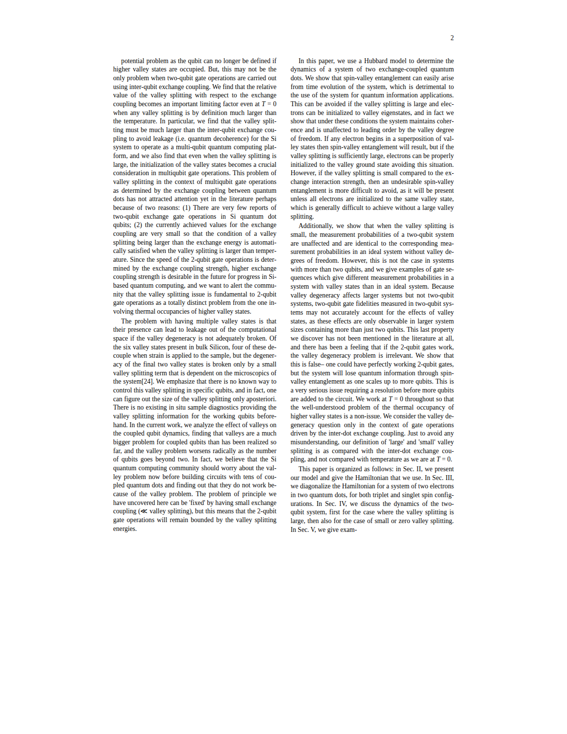2
potential problem as the qubit can no longer be defined if higher valley states are occupied. But, this may not be the only problem when two-qubit gate operations are carried out using inter-qubit exchange coupling. We find that the relative value of the valley splitting with respect to the exchange coupling becomes an important limiting factor even at T = 0 when any valley splitting is by definition much larger than the temperature. In particular, we find that the valley splitting must be much larger than the inter-qubit exchange coupling to avoid leakage (i.e. quantum decoherence) for the Si system to operate as a multi-qubit quantum computing platform, and we also find that even when the valley splitting is large, the initialization of the valley states becomes a crucial consideration in multiqubit gate operations. This problem of valley splitting in the context of multiqubit gate operations as determined by the exchange coupling between quantum dots has not attracted attention yet in the literature perhaps because of two reasons: (1) There are very few reports of two-qubit exchange gate operations in Si quantum dot qubits; (2) the currently achieved values for the exchange coupling are very small so that the condition of a valley splitting being larger than the exchange energy is automatically satisfied when the valley splitting is larger than temperature. Since the speed of the 2-qubit gate operations is determined by the exchange coupling strength, higher exchange coupling strength is desirable in the future for progress in Si-based quantum computing, and we want to alert the community that the valley splitting issue is fundamental to 2-qubit gate operations as a totally distinct problem from the one involving thermal occupancies of higher valley states.
The problem with having multiple valley states is that their presence can lead to leakage out of the computational space if the valley degeneracy is not adequately broken. Of the six valley states present in bulk Silicon, four of these decouple when strain is applied to the sample, but the degeneracy of the final two valley states is broken only by a small valley splitting term that is dependent on the microscopics of the system[24]. We emphasize that there is no known way to control this valley splitting in specific qubits, and in fact, one can figure out the size of the valley splitting only aposteriori. There is no existing in situ sample diagnostics providing the valley splitting information for the working qubits beforehand. In the current work, we analyze the effect of valleys on the coupled qubit dynamics, finding that valleys are a much bigger problem for coupled qubits than has been realized so far, and the valley problem worsens radically as the number of qubits goes beyond two. In fact, we believe that the Si quantum computing community should worry about the valley problem now before building circuits with tens of coupled quantum dots and finding out that they do not work because of the valley problem. The problem of principle we have uncovered here can be 'fixed' by having small exchange coupling (≪ valley splitting), but this means that the 2-qubit gate operations will remain bounded by the valley splitting energies.
In this paper, we use a Hubbard model to determine the dynamics of a system of two exchange-coupled quantum dots. We show that spin-valley entanglement can easily arise from time evolution of the system, which is detrimental to the use of the system for quantum information applications. This can be avoided if the valley splitting is large and electrons can be initialized to valley eigenstates, and in fact we show that under these conditions the system maintains coherence and is unaffected to leading order by the valley degree of freedom. If any electron begins in a superposition of valley states then spin-valley entanglement will result, but if the valley splitting is sufficiently large, electrons can be properly initialized to the valley ground state avoiding this situation. However, if the valley splitting is small compared to the exchange interaction strength, then an undesirable spin-valley entanglement is more difficult to avoid, as it will be present unless all electrons are initialized to the same valley state, which is generally difficult to achieve without a large valley splitting.
Additionally, we show that when the valley splitting is small, the measurement probabilities of a two-qubit system are unaffected and are identical to the corresponding measurement probabilities in an ideal system without valley degrees of freedom. However, this is not the case in systems with more than two qubits, and we give examples of gate sequences which give different measurement probabilities in a system with valley states than in an ideal system. Because valley degeneracy affects larger systems but not two-qubit systems, two-qubit gate fidelities measured in two-qubit systems may not accurately account for the effects of valley states, as these effects are only observable in larger system sizes containing more than just two qubits. This last property we discover has not been mentioned in the literature at all, and there has been a feeling that if the 2-qubit gates work, the valley degeneracy problem is irrelevant. We show that this is false– one could have perfectly working 2-qubit gates, but the system will lose quantum information through spin-valley entanglement as one scales up to more qubits. This is a very serious issue requiring a resolution before more qubits are added to the circuit. We work at T = 0 throughout so that the well-understood problem of the thermal occupancy of higher valley states is a non-issue. We consider the valley degeneracy question only in the context of gate operations driven by the inter-dot exchange coupling. Just to avoid any misunderstanding, our definition of 'large' and 'small' valley splitting is as compared with the inter-dot exchange coupling, and not compared with temperature as we are at T = 0.
This paper is organized as follows: in Sec. II, we present our model and give the Hamiltonian that we use. In Sec. III, we diagonalize the Hamiltonian for a system of two electrons in two quantum dots, for both triplet and singlet spin configurations. In Sec. IV, we discuss the dynamics of the two-qubit system, first for the case where the valley splitting is large, then also for the case of small or zero valley splitting. In Sec. V, we give exam-